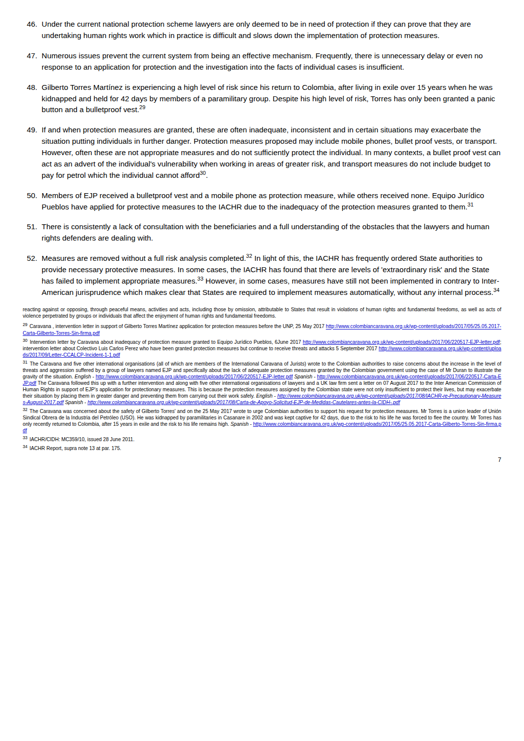Under the current national protection scheme lawyers are only deemed to be in need of protection if they can prove that they are undertaking human rights work which in practice is difficult and slows down the implementation of protection measures.
Numerous issues prevent the current system from being an effective mechanism. Frequently, there is unnecessary delay or even no response to an application for protection and the investigation into the facts of individual cases is insufficient.
Gilberto Torres Martínez is experiencing a high level of risk since his return to Colombia, after living in exile over 15 years when he was kidnapped and held for 42 days by members of a paramilitary group. Despite his high level of risk, Torres has only been granted a panic button and a bulletproof vest.29
If and when protection measures are granted, these are often inadequate, inconsistent and in certain situations may exacerbate the situation putting individuals in further danger. Protection measures proposed may include mobile phones, bullet proof vests, or transport. However, often these are not appropriate measures and do not sufficiently protect the individual. In many contexts, a bullet proof vest can act as an advert of the individual's vulnerability when working in areas of greater risk, and transport measures do not include budget to pay for petrol which the individual cannot afford30.
Members of EJP received a bulletproof vest and a mobile phone as protection measure, while others received none. Equipo Jurídico Pueblos have applied for protective measures to the IACHR due to the inadequacy of the protection measures granted to them.31
There is consistently a lack of consultation with the beneficiaries and a full understanding of the obstacles that the lawyers and human rights defenders are dealing with.
Measures are removed without a full risk analysis completed.32 In light of this, the IACHR has frequently ordered State authorities to provide necessary protective measures. In some cases, the IACHR has found that there are levels of 'extraordinary risk' and the State has failed to implement appropriate measures.33 However, in some cases, measures have still not been implemented in contrary to Inter-American jurisprudence which makes clear that States are required to implement measures automatically, without any internal process.34
reacting against or opposing, through peaceful means, activities and acts, including those by omission, attributable to States that result in violations of human rights and fundamental freedoms, as well as acts of violence perpetrated by groups or individuals that affect the enjoyment of human rights and fundamental freedoms.
29 Caravana , intervention letter in support of Gilberto Torres Martínez application for protection measures before the UNP, 25 May 2017 http://www.colombiancaravana.org.uk/wp-content/uploads/2017/05/25.05.2017-Carta-Gilberto-Torres-Sin-firma.pdf
30 Intervention letter by Caravana about inadequacy of protection measure granted to Equipo Jurídico Pueblos, 6June 2017 http://www.colombiancaravana.org.uk/wp-content/uploads/2017/06/220517-EJP-letter.pdf; intervention letter about Colectivo Luis Carlos Perez who have been granted protection measures but continue to receive threats and attacks 5 September 2017 http://www.colombiancaravana.org.uk/wp-content/uploads/2017/09/Letter-CCALCP-Incident-1-1.pdf
31 The Caravana and five other international organisations (all of which are members of the International Caravana of Jurists) wrote to the Colombian authorities to raise concerns about the increase in the level of threats and aggression suffered by a group of lawyers named EJP and specifically about the lack of adequate protection measures granted by the Colombian government using the case of Mr Duran to illustrate the gravity of the situation. English - http://www.colombiancaravana.org.uk/wp-content/uploads/2017/06/220517-EJP-letter.pdf Spanish - http://www.colombiancaravana.org.uk/wp-content/uploads/2017/06/220517-Carta-EJP.pdf The Caravana followed this up with a further intervention and along with five other international organisations of lawyers and a UK law firm sent a letter on 07 August 2017 to the Inter American Commission of Human Rights in support of EJP's application for protectionary measures. This is because the protection measures assigned by the Colombian state were not only insufficient to protect their lives, but may exacerbate their situation by placing them in greater danger and preventing them from carrying out their work safely. English - http://www.colombiancaravana.org.uk/wp-content/uploads/2017/08/IACHR-re-Precautionary-Measures-August-2017.pdf Spanish - http://www.colombiancaravana.org.uk/wp-content/uploads/2017/08/Carta-de-Apoyo-Solicitud-EJP-de-Medidas-Cautelares-antes-la-CIDH-.pdf
32 The Caravana was concerned about the safety of Gilberto Torres' and on the 25 May 2017 wrote to urge Colombian authorities to support his request for protection measures. Mr Torres is a union leader of Unión Sindical Obrera de la Industria del Petróleo (USO). He was kidnapped by paramilitaries in Casanare in 2002 and was kept captive for 42 days, due to the risk to his life he was forced to flee the country. Mr Torres has only recently returned to Colombia, after 15 years in exile and the risk to his life remains high. Spanish - http://www.colombiancaravana.org.uk/wp-content/uploads/2017/05/25.05.2017-Carta-Gilberto-Torres-Sin-firma.pdf
33 IACHR/CIDH: MC359/10, issued 28 June 2011.
34 IACHR Report, supra note 13 at par. 175.
7